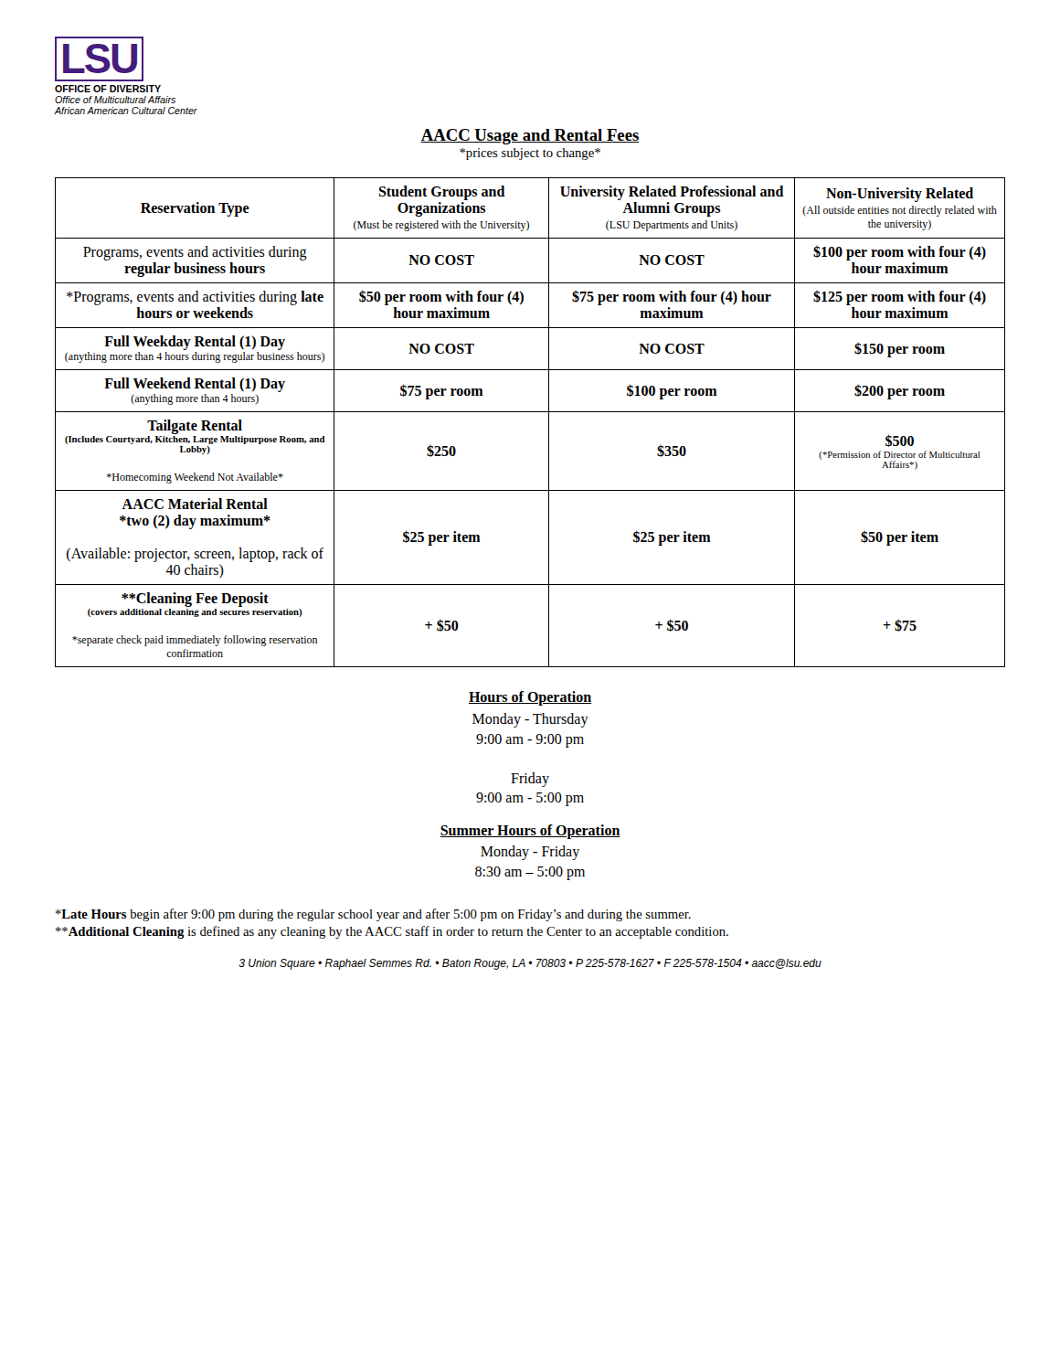LSU
OFFICE OF DIVERSITY
Office of Multicultural Affairs
African American Cultural Center
AACC Usage and Rental Fees
*prices subject to change*
| Reservation Type | Student Groups and Organizations (Must be registered with the University) | University Related Professional and Alumni Groups (LSU Departments and Units) | Non-University Related (All outside entities not directly related with the university) |
| --- | --- | --- | --- |
| Programs, events and activities during regular business hours | NO COST | NO COST | $100 per room with four (4) hour maximum |
| *Programs, events and activities during late hours or weekends | $50 per room with four (4) hour maximum | $75 per room with four (4) hour maximum | $125 per room with four (4) hour maximum |
| Full Weekday Rental (1) Day (anything more than 4 hours during regular business hours) | NO COST | NO COST | $150 per room |
| Full Weekend Rental (1) Day (anything more than 4 hours) | $75 per room | $100 per room | $200 per room |
| Tailgate Rental (Includes Courtyard, Kitchen, Large Multipurpose Room, and Lobby) *Homecoming Weekend Not Available* | $250 | $350 | $500 (*Permission of Director of Multicultural Affairs*) |
| AACC Material Rental *two (2) day maximum* (Available: projector, screen, laptop, rack of 40 chairs) | $25 per item | $25 per item | $50 per item |
| **Cleaning Fee Deposit (covers additional cleaning and secures reservation) *separate check paid immediately following reservation confirmation | + $50 | + $50 | + $75 |
Hours of Operation
Monday - Thursday
9:00 am - 9:00 pm
Friday
9:00 am - 5:00 pm
Summer Hours of Operation
Monday - Friday
8:30 am – 5:00 pm
*Late Hours begin after 9:00 pm during the regular school year and after 5:00 pm on Friday’s and during the summer.
**Additional Cleaning is defined as any cleaning by the AACC staff in order to return the Center to an acceptable condition.
3 Union Square • Raphael Semmes Rd. • Baton Rouge, LA • 70803 • P 225-578-1627 • F 225-578-1504 • aacc@lsu.edu